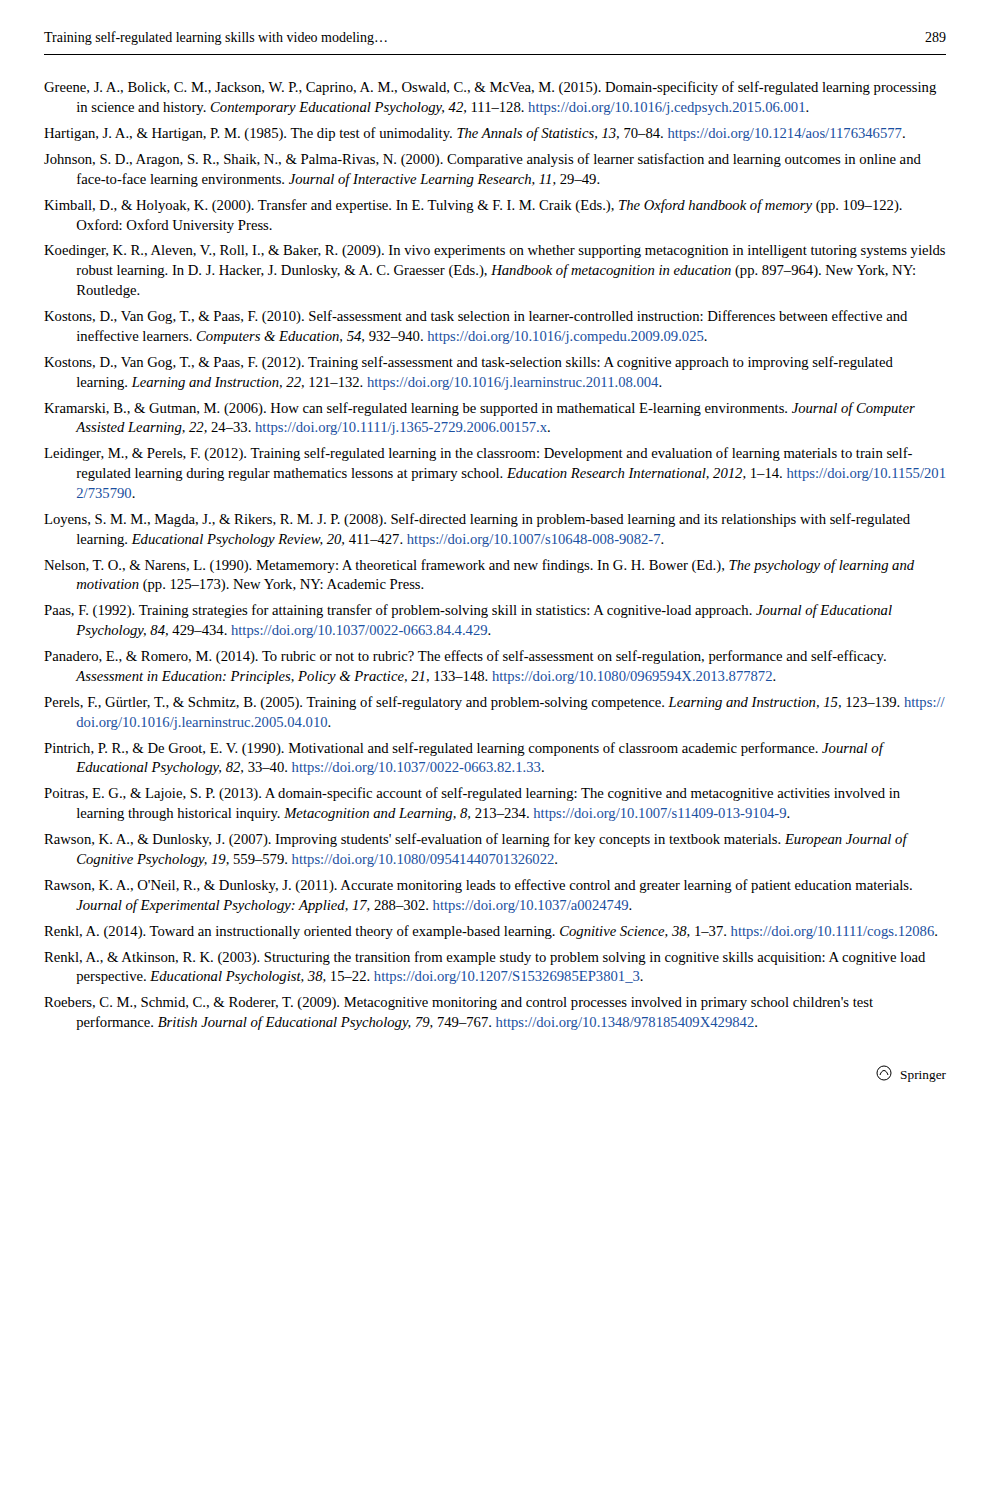Training self-regulated learning skills with video modeling… 289
Greene, J. A., Bolick, C. M., Jackson, W. P., Caprino, A. M., Oswald, C., & McVea, M. (2015). Domain-specificity of self-regulated learning processing in science and history. Contemporary Educational Psychology, 42, 111–128. https://doi.org/10.1016/j.cedpsych.2015.06.001.
Hartigan, J. A., & Hartigan, P. M. (1985). The dip test of unimodality. The Annals of Statistics, 13, 70–84. https://doi.org/10.1214/aos/1176346577.
Johnson, S. D., Aragon, S. R., Shaik, N., & Palma-Rivas, N. (2000). Comparative analysis of learner satisfaction and learning outcomes in online and face-to-face learning environments. Journal of Interactive Learning Research, 11, 29–49.
Kimball, D., & Holyoak, K. (2000). Transfer and expertise. In E. Tulving & F. I. M. Craik (Eds.), The Oxford handbook of memory (pp. 109–122). Oxford: Oxford University Press.
Koedinger, K. R., Aleven, V., Roll, I., & Baker, R. (2009). In vivo experiments on whether supporting metacognition in intelligent tutoring systems yields robust learning. In D. J. Hacker, J. Dunlosky, & A. C. Graesser (Eds.), Handbook of metacognition in education (pp. 897–964). New York, NY: Routledge.
Kostons, D., Van Gog, T., & Paas, F. (2010). Self-assessment and task selection in learner-controlled instruction: Differences between effective and ineffective learners. Computers & Education, 54, 932–940. https://doi.org/10.1016/j.compedu.2009.09.025.
Kostons, D., Van Gog, T., & Paas, F. (2012). Training self-assessment and task-selection skills: A cognitive approach to improving self-regulated learning. Learning and Instruction, 22, 121–132. https://doi.org/10.1016/j.learninstruc.2011.08.004.
Kramarski, B., & Gutman, M. (2006). How can self-regulated learning be supported in mathematical E-learning environments. Journal of Computer Assisted Learning, 22, 24–33. https://doi.org/10.1111/j.1365-2729.2006.00157.x.
Leidinger, M., & Perels, F. (2012). Training self-regulated learning in the classroom: Development and evaluation of learning materials to train self-regulated learning during regular mathematics lessons at primary school. Education Research International, 2012, 1–14. https://doi.org/10.1155/2012/735790.
Loyens, S. M. M., Magda, J., & Rikers, R. M. J. P. (2008). Self-directed learning in problem-based learning and its relationships with self-regulated learning. Educational Psychology Review, 20, 411–427. https://doi.org/10.1007/s10648-008-9082-7.
Nelson, T. O., & Narens, L. (1990). Metamemory: A theoretical framework and new findings. In G. H. Bower (Ed.), The psychology of learning and motivation (pp. 125–173). New York, NY: Academic Press.
Paas, F. (1992). Training strategies for attaining transfer of problem-solving skill in statistics: A cognitive-load approach. Journal of Educational Psychology, 84, 429–434. https://doi.org/10.1037/0022-0663.84.4.429.
Panadero, E., & Romero, M. (2014). To rubric or not to rubric? The effects of self-assessment on self-regulation, performance and self-efficacy. Assessment in Education: Principles, Policy & Practice, 21, 133–148. https://doi.org/10.1080/0969594X.2013.877872.
Perels, F., Gürtler, T., & Schmitz, B. (2005). Training of self-regulatory and problem-solving competence. Learning and Instruction, 15, 123–139. https://doi.org/10.1016/j.learninstruc.2005.04.010.
Pintrich, P. R., & De Groot, E. V. (1990). Motivational and self-regulated learning components of classroom academic performance. Journal of Educational Psychology, 82, 33–40. https://doi.org/10.1037/0022-0663.82.1.33.
Poitras, E. G., & Lajoie, S. P. (2013). A domain-specific account of self-regulated learning: The cognitive and metacognitive activities involved in learning through historical inquiry. Metacognition and Learning, 8, 213–234. https://doi.org/10.1007/s11409-013-9104-9.
Rawson, K. A., & Dunlosky, J. (2007). Improving students' self-evaluation of learning for key concepts in textbook materials. European Journal of Cognitive Psychology, 19, 559–579. https://doi.org/10.1080/09541440701326022.
Rawson, K. A., O'Neil, R., & Dunlosky, J. (2011). Accurate monitoring leads to effective control and greater learning of patient education materials. Journal of Experimental Psychology: Applied, 17, 288–302. https://doi.org/10.1037/a0024749.
Renkl, A. (2014). Toward an instructionally oriented theory of example-based learning. Cognitive Science, 38, 1–37. https://doi.org/10.1111/cogs.12086.
Renkl, A., & Atkinson, R. K. (2003). Structuring the transition from example study to problem solving in cognitive skills acquisition: A cognitive load perspective. Educational Psychologist, 38, 15–22. https://doi.org/10.1207/S15326985EP3801_3.
Roebers, C. M., Schmid, C., & Roderer, T. (2009). Metacognitive monitoring and control processes involved in primary school children's test performance. British Journal of Educational Psychology, 79, 749–767. https://doi.org/10.1348/978185409X429842.
Springer